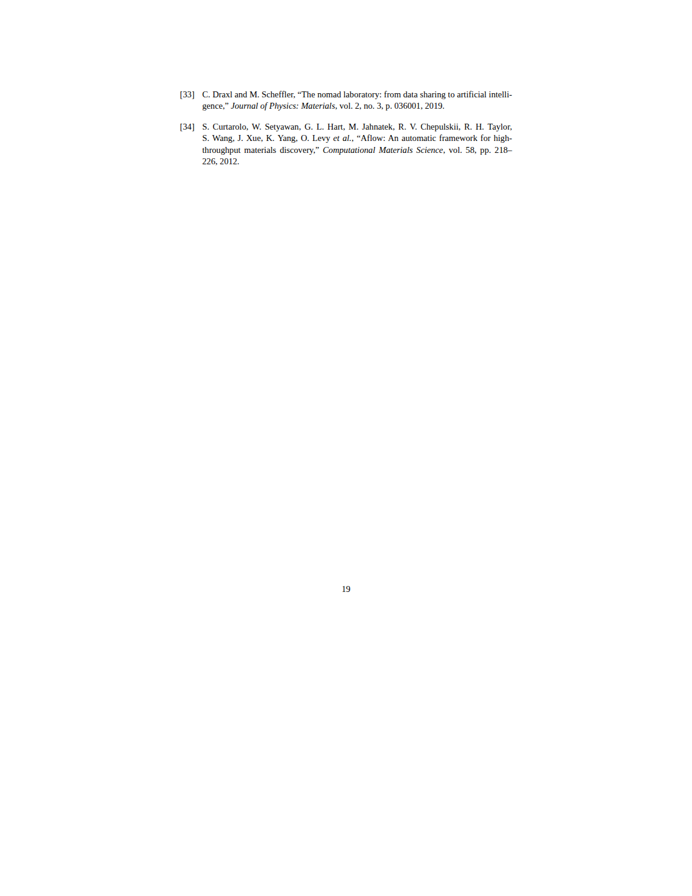[33] C. Draxl and M. Scheffler, “The nomad laboratory: from data sharing to artificial intelligence,” Journal of Physics: Materials, vol. 2, no. 3, p. 036001, 2019.
[34] S. Curtarolo, W. Setyawan, G. L. Hart, M. Jahnatek, R. V. Chepulskii, R. H. Taylor, S. Wang, J. Xue, K. Yang, O. Levy et al., “Aflow: An automatic framework for high-throughput materials discovery,” Computational Materials Science, vol. 58, pp. 218–226, 2012.
19